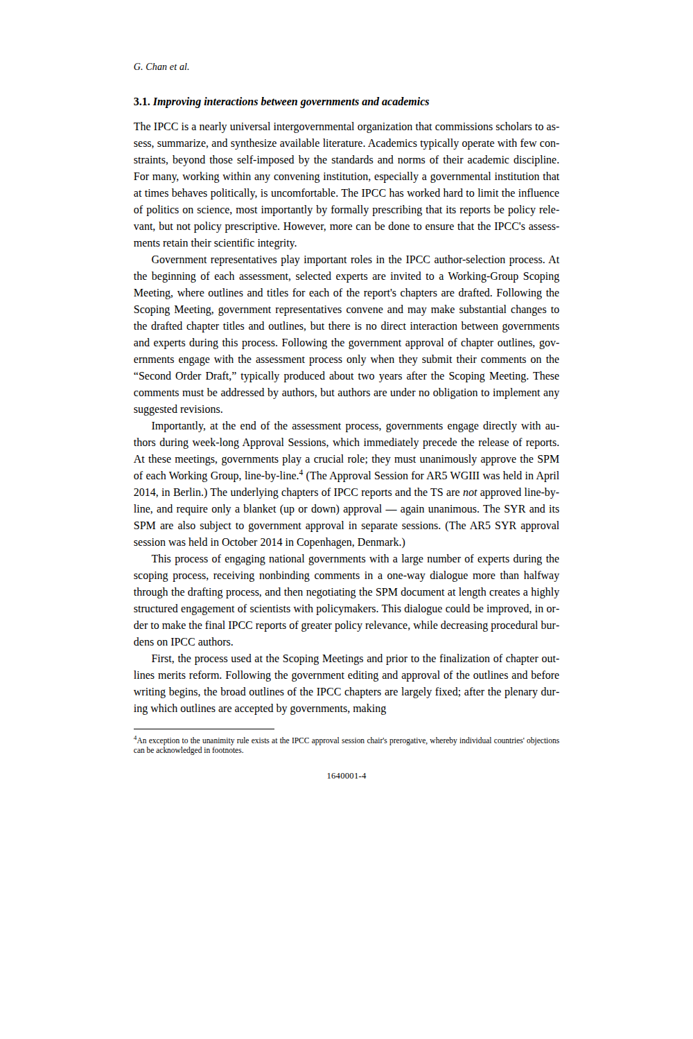G. Chan et al.
3.1. Improving interactions between governments and academics
The IPCC is a nearly universal intergovernmental organization that commissions scholars to assess, summarize, and synthesize available literature. Academics typically operate with few constraints, beyond those self-imposed by the standards and norms of their academic discipline. For many, working within any convening institution, especially a governmental institution that at times behaves politically, is uncomfortable. The IPCC has worked hard to limit the influence of politics on science, most importantly by formally prescribing that its reports be policy relevant, but not policy prescriptive. However, more can be done to ensure that the IPCC's assessments retain their scientific integrity.
Government representatives play important roles in the IPCC author-selection process. At the beginning of each assessment, selected experts are invited to a Working-Group Scoping Meeting, where outlines and titles for each of the report's chapters are drafted. Following the Scoping Meeting, government representatives convene and may make substantial changes to the drafted chapter titles and outlines, but there is no direct interaction between governments and experts during this process. Following the government approval of chapter outlines, governments engage with the assessment process only when they submit their comments on the “Second Order Draft,” typically produced about two years after the Scoping Meeting. These comments must be addressed by authors, but authors are under no obligation to implement any suggested revisions.
Importantly, at the end of the assessment process, governments engage directly with authors during week-long Approval Sessions, which immediately precede the release of reports. At these meetings, governments play a crucial role; they must unanimously approve the SPM of each Working Group, line-by-line.4 (The Approval Session for AR5 WGIII was held in April 2014, in Berlin.) The underlying chapters of IPCC reports and the TS are not approved line-by-line, and require only a blanket (up or down) approval — again unanimous. The SYR and its SPM are also subject to government approval in separate sessions. (The AR5 SYR approval session was held in October 2014 in Copenhagen, Denmark.)
This process of engaging national governments with a large number of experts during the scoping process, receiving nonbinding comments in a one-way dialogue more than halfway through the drafting process, and then negotiating the SPM document at length creates a highly structured engagement of scientists with policymakers. This dialogue could be improved, in order to make the final IPCC reports of greater policy relevance, while decreasing procedural burdens on IPCC authors.
First, the process used at the Scoping Meetings and prior to the finalization of chapter outlines merits reform. Following the government editing and approval of the outlines and before writing begins, the broad outlines of the IPCC chapters are largely fixed; after the plenary during which outlines are accepted by governments, making
4 An exception to the unanimity rule exists at the IPCC approval session chair's prerogative, whereby individual countries' objections can be acknowledged in footnotes.
1640001-4